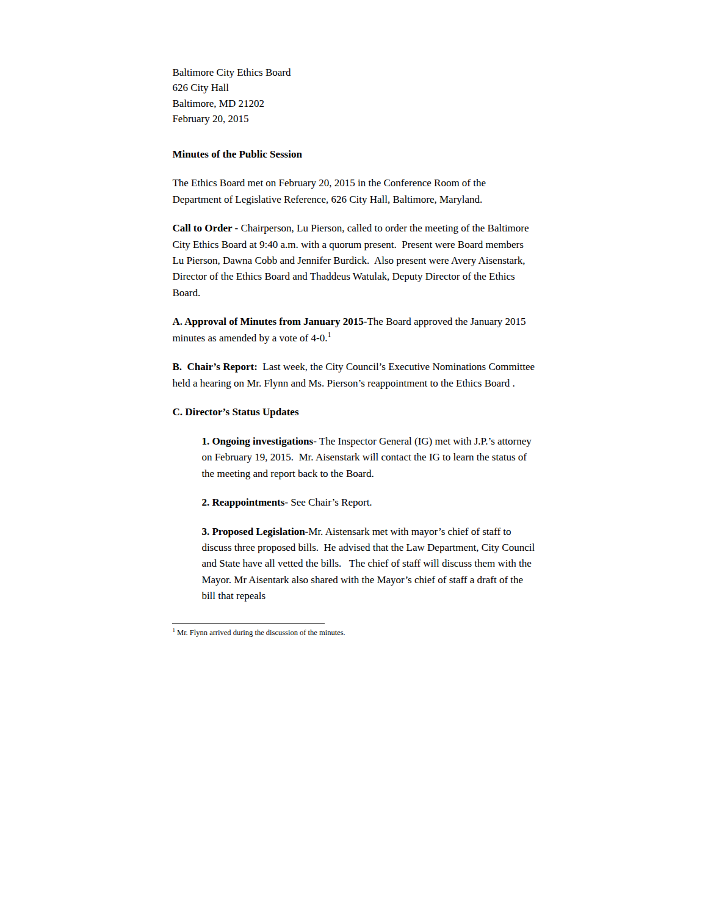Baltimore City Ethics Board
626 City Hall
Baltimore, MD 21202
February 20, 2015
Minutes of the Public Session
The Ethics Board met on February 20, 2015 in the Conference Room of the Department of Legislative Reference, 626 City Hall, Baltimore, Maryland.
Call to Order - Chairperson, Lu Pierson, called to order the meeting of the Baltimore City Ethics Board at 9:40 a.m. with a quorum present. Present were Board members Lu Pierson, Dawna Cobb and Jennifer Burdick. Also present were Avery Aisenstark, Director of the Ethics Board and Thaddeus Watulak, Deputy Director of the Ethics Board.
A. Approval of Minutes from January 2015-The Board approved the January 2015 minutes as amended by a vote of 4-0.1
B. Chair’s Report: Last week, the City Council’s Executive Nominations Committee held a hearing on Mr. Flynn and Ms. Pierson’s reappointment to the Ethics Board .
C. Director’s Status Updates
1. Ongoing investigations- The Inspector General (IG) met with J.P.’s attorney on February 19, 2015. Mr. Aisenstark will contact the IG to learn the status of the meeting and report back to the Board.
2. Reappointments- See Chair’s Report.
3. Proposed Legislation-Mr. Aistensark met with mayor’s chief of staff to discuss three proposed bills. He advised that the Law Department, City Council and State have all vetted the bills. The chief of staff will discuss them with the Mayor. Mr Aisentark also shared with the Mayor’s chief of staff a draft of the bill that repeals
1 Mr. Flynn arrived during the discussion of the minutes.